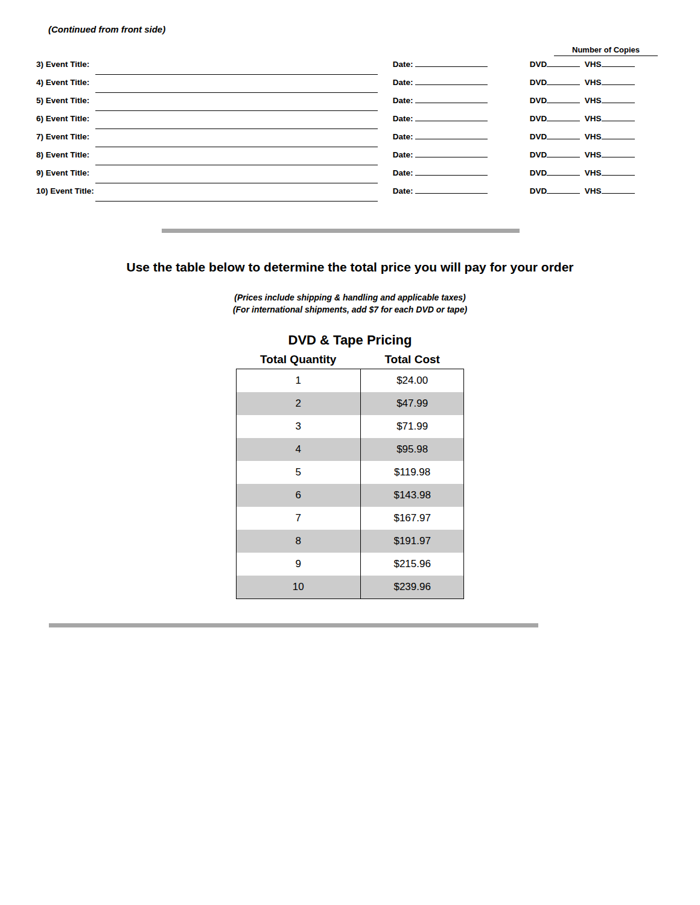(Continued from front side)
Number of Copies
| 3) Event Title: | | Date: | DVD VHS |
| 4) Event Title: | | Date: | DVD VHS |
| 5) Event Title: | | Date: | DVD VHS |
| 6) Event Title: | | Date: | DVD VHS |
| 7) Event Title: | | Date: | DVD VHS |
| 8) Event Title: | | Date: | DVD VHS |
| 9) Event Title: | | Date: | DVD VHS |
| 10) Event Title: | | Date: | DVD VHS |
Use the table below to determine the total price you will pay for your order
(Prices include shipping & handling and applicable taxes)
(For international shipments, add $7 for each DVD or tape)
DVD & Tape Pricing
| Total Quantity | Total Cost |
| --- | --- |
| 1 | $24.00 |
| 2 | $47.99 |
| 3 | $71.99 |
| 4 | $95.98 |
| 5 | $119.98 |
| 6 | $143.98 |
| 7 | $167.97 |
| 8 | $191.97 |
| 9 | $215.96 |
| 10 | $239.96 |